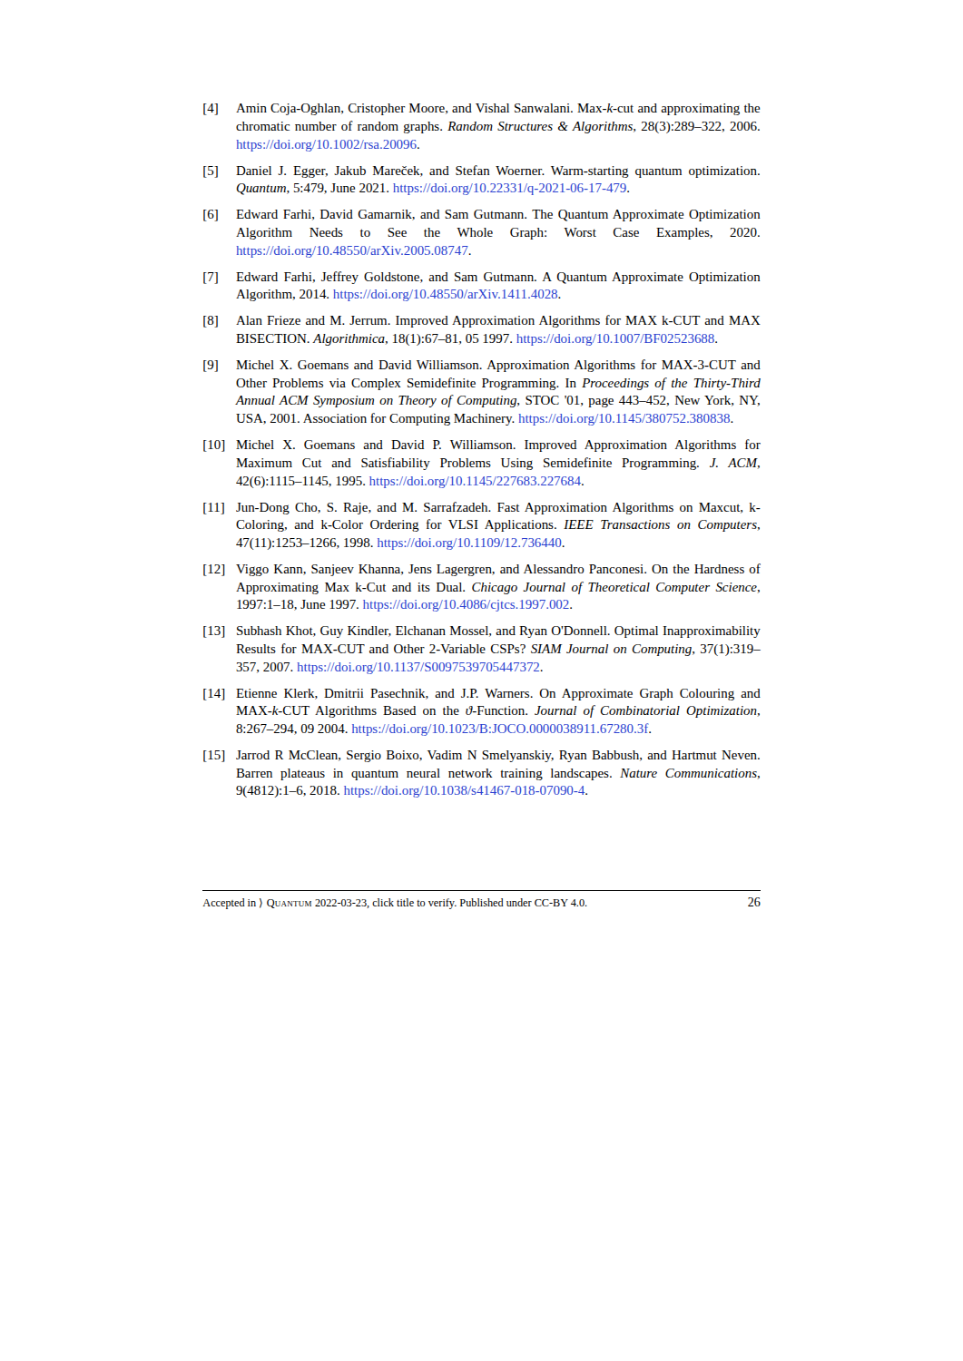[4] Amin Coja-Oghlan, Cristopher Moore, and Vishal Sanwalani. Max-k-cut and approximating the chromatic number of random graphs. Random Structures & Algorithms, 28(3):289–322, 2006. https://doi.org/10.1002/rsa.20096.
[5] Daniel J. Egger, Jakub Mareček, and Stefan Woerner. Warm-starting quantum optimization. Quantum, 5:479, June 2021. https://doi.org/10.22331/q-2021-06-17-479.
[6] Edward Farhi, David Gamarnik, and Sam Gutmann. The Quantum Approximate Optimization Algorithm Needs to See the Whole Graph: Worst Case Examples, 2020. https://doi.org/10.48550/arXiv.2005.08747.
[7] Edward Farhi, Jeffrey Goldstone, and Sam Gutmann. A Quantum Approximate Optimization Algorithm, 2014. https://doi.org/10.48550/arXiv.1411.4028.
[8] Alan Frieze and M. Jerrum. Improved Approximation Algorithms for MAX k-CUT and MAX BISECTION. Algorithmica, 18(1):67–81, 05 1997. https://doi.org/10.1007/BF02523688.
[9] Michel X. Goemans and David Williamson. Approximation Algorithms for MAX-3-CUT and Other Problems via Complex Semidefinite Programming. In Proceedings of the Thirty-Third Annual ACM Symposium on Theory of Computing, STOC '01, page 443–452, New York, NY, USA, 2001. Association for Computing Machinery. https://doi.org/10.1145/380752.380838.
[10] Michel X. Goemans and David P. Williamson. Improved Approximation Algorithms for Maximum Cut and Satisfiability Problems Using Semidefinite Programming. J. ACM, 42(6):1115–1145, 1995. https://doi.org/10.1145/227683.227684.
[11] Jun-Dong Cho, S. Raje, and M. Sarrafzadeh. Fast Approximation Algorithms on Maxcut, k-Coloring, and k-Color Ordering for VLSI Applications. IEEE Transactions on Computers, 47(11):1253–1266, 1998. https://doi.org/10.1109/12.736440.
[12] Viggo Kann, Sanjeev Khanna, Jens Lagergren, and Alessandro Panconesi. On the Hardness of Approximating Max k-Cut and its Dual. Chicago Journal of Theoretical Computer Science, 1997:1–18, June 1997. https://doi.org/10.4086/cjtcs.1997.002.
[13] Subhash Khot, Guy Kindler, Elchanan Mossel, and Ryan O'Donnell. Optimal Inapproximability Results for MAX-CUT and Other 2-Variable CSPs? SIAM Journal on Computing, 37(1):319–357, 2007. https://doi.org/10.1137/S0097539705447372.
[14] Etienne Klerk, Dmitrii Pasechnik, and J.P. Warners. On Approximate Graph Colouring and MAX-k-CUT Algorithms Based on the ϑ-Function. Journal of Combinatorial Optimization, 8:267–294, 09 2004. https://doi.org/10.1023/B:JOCO.0000038911.67280.3f.
[15] Jarrod R McClean, Sergio Boixo, Vadim N Smelyanskiy, Ryan Babbush, and Hartmut Neven. Barren plateaus in quantum neural network training landscapes. Nature Communications, 9(4812):1–6, 2018. https://doi.org/10.1038/s41467-018-07090-4.
Accepted in ⟩ Quantum 2022-03-23, click title to verify. Published under CC-BY 4.0.
26